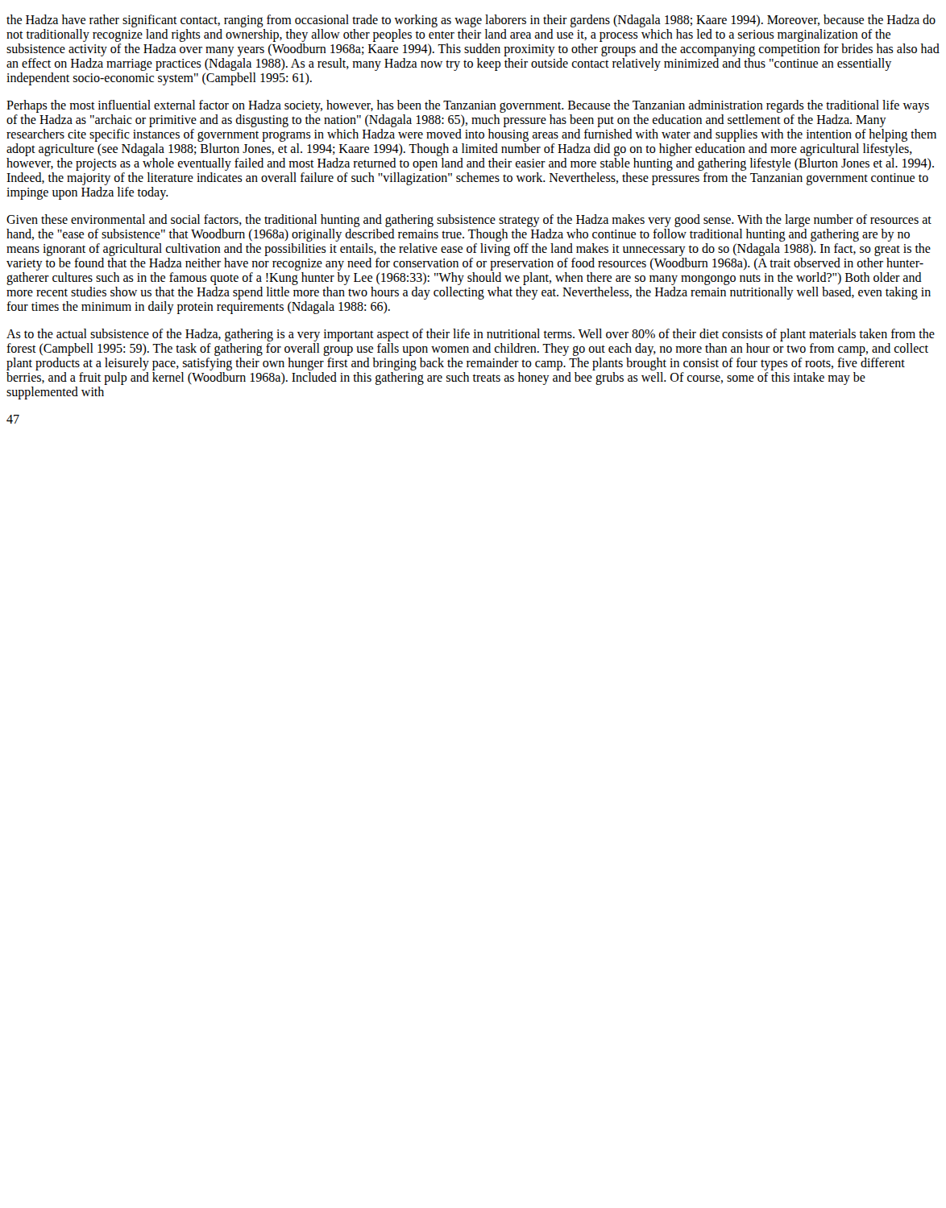the Hadza have rather significant contact, ranging from occasional trade to working as wage laborers in their gardens (Ndagala 1988; Kaare 1994). Moreover, because the Hadza do not traditionally recognize land rights and ownership, they allow other peoples to enter their land area and use it, a process which has led to a serious marginalization of the subsistence activity of the Hadza over many years (Woodburn 1968a; Kaare 1994). This sudden proximity to other groups and the accompanying competition for brides has also had an effect on Hadza marriage practices (Ndagala 1988). As a result, many Hadza now try to keep their outside contact relatively minimized and thus "continue an essentially independent socio-economic system" (Campbell 1995: 61).
Perhaps the most influential external factor on Hadza society, however, has been the Tanzanian government. Because the Tanzanian administration regards the traditional life ways of the Hadza as "archaic or primitive and as disgusting to the nation" (Ndagala 1988: 65), much pressure has been put on the education and settlement of the Hadza. Many researchers cite specific instances of government programs in which Hadza were moved into housing areas and furnished with water and supplies with the intention of helping them adopt agriculture (see Ndagala 1988; Blurton Jones, et al. 1994; Kaare 1994). Though a limited number of Hadza did go on to higher education and more agricultural lifestyles, however, the projects as a whole eventually failed and most Hadza returned to open land and their easier and more stable hunting and gathering lifestyle (Blurton Jones et al. 1994). Indeed, the majority of the literature indicates an overall failure of such "villagization" schemes to work. Nevertheless, these pressures from the Tanzanian government continue to impinge upon Hadza life today.
Given these environmental and social factors, the traditional hunting and gathering subsistence strategy of the Hadza makes very good sense. With the large number of resources at hand, the "ease of subsistence" that Woodburn (1968a) originally described remains true. Though the Hadza who continue to follow traditional hunting and gathering are by no means ignorant of agricultural cultivation and the possibilities it entails, the relative ease of living off the land makes it unnecessary to do so (Ndagala 1988). In fact, so great is the variety to be found that the Hadza neither have nor recognize any need for conservation of or preservation of food resources (Woodburn 1968a). (A trait observed in other hunter-gatherer cultures such as in the famous quote of a !Kung hunter by Lee (1968:33): "Why should we plant, when there are so many mongongo nuts in the world?") Both older and more recent studies show us that the Hadza spend little more than two hours a day collecting what they eat. Nevertheless, the Hadza remain nutritionally well based, even taking in four times the minimum in daily protein requirements (Ndagala 1988: 66).
As to the actual subsistence of the Hadza, gathering is a very important aspect of their life in nutritional terms. Well over 80% of their diet consists of plant materials taken from the forest (Campbell 1995: 59). The task of gathering for overall group use falls upon women and children. They go out each day, no more than an hour or two from camp, and collect plant products at a leisurely pace, satisfying their own hunger first and bringing back the remainder to camp. The plants brought in consist of four types of roots, five different berries, and a fruit pulp and kernel (Woodburn 1968a). Included in this gathering are such treats as honey and bee grubs as well. Of course, some of this intake may be supplemented with
47